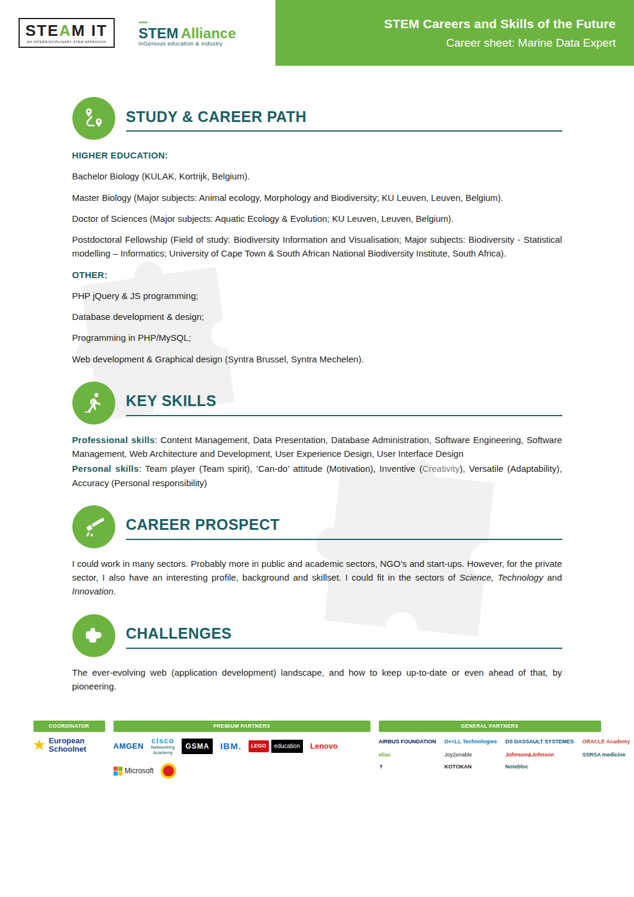STEAM IT
AN INTERDISCIPLINARY STEM APPROACH
•••••
STEM Alliance
inGenious education & industry
STEM Careers and Skills of the Future
Career sheet: Marine Data Expert
STUDY & CAREER PATH
HIGHER EDUCATION:
Bachelor Biology (KULAK, Kortrijk, Belgium).
Master Biology (Major subjects: Animal ecology, Morphology and Biodiversity; KU Leuven, Leuven, Belgium).
Doctor of Sciences (Major subjects: Aquatic Ecology & Evolution; KU Leuven, Leuven, Belgium).
Postdoctoral Fellowship (Field of study: Biodiversity Information and Visualisation; Major subjects: Biodiversity - Statistical modelling – Informatics; University of Cape Town & South African National Biodiversity Institute, South Africa).
OTHER:
PHP jQuery & JS programming;
Database development & design;
Programming in PHP/MySQL;
Web development & Graphical design (Syntra Brussel, Syntra Mechelen).
KEY SKILLS
Professional skills: Content Management, Data Presentation, Database Administration, Software Engineering, Software Management, Web Architecture and Development, User Experience Design, User Interface Design
Personal skills: Team player (Team spirit), ‘Can-do’ attitude (Motivation), Inventive (Creativity), Versatile (Adaptability), Accuracy (Personal responsibility)
CAREER PROSPECT
I could work in many sectors. Probably more in public and academic sectors, NGO’s and start-ups. However, for the private sector, I also have an interesting profile, background and skillset. I could fit in the sectors of Science, Technology and Innovation.
CHALLENGES
The ever-evolving web (application development) landscape, and how to keep up-to-date or even ahead of that, by pioneering.
COORDINATOR
PREMIUM PARTNERS
GENERAL PARTNERS
★ European
Schoolnet
AMGEN cisco Networking
Academy GSMA IBM. LEGO education Lenovo Microsoft
AIRBUS FOUNDATION D<<LL Technologies DS DASSAULT SYSTEMES ORACLE Academy DARTEF elias Joy2enable Johnson&Johnson SSRSA medicine TEXAS INSTRUMENTS ✝ KOTOKAN Notebloc